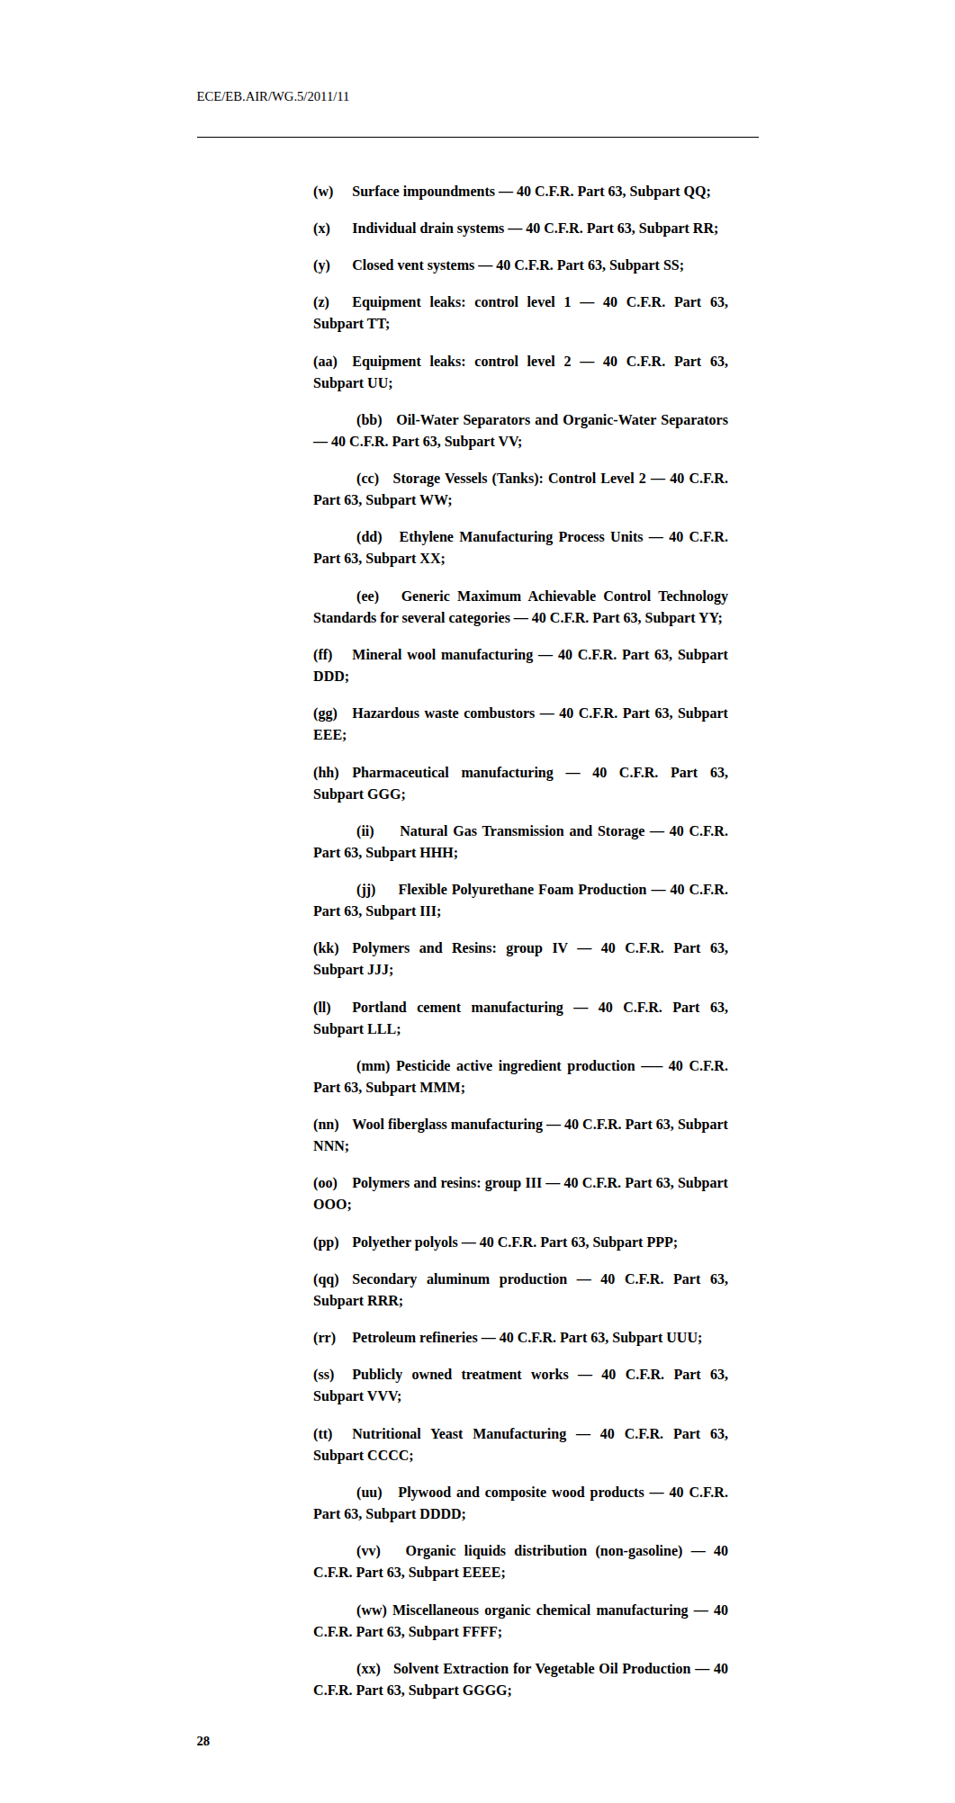ECE/EB.AIR/WG.5/2011/11
(w) Surface impoundments — 40 C.F.R. Part 63, Subpart QQ;
(x) Individual drain systems — 40 C.F.R. Part 63, Subpart RR;
(y) Closed vent systems — 40 C.F.R. Part 63, Subpart SS;
(z) Equipment leaks: control level 1 — 40 C.F.R. Part 63, Subpart TT;
(aa) Equipment leaks: control level 2 — 40 C.F.R. Part 63, Subpart UU;
(bb) Oil-Water Separators and Organic-Water Separators — 40 C.F.R. Part 63, Subpart VV;
(cc) Storage Vessels (Tanks): Control Level 2 — 40 C.F.R. Part 63, Subpart WW;
(dd) Ethylene Manufacturing Process Units — 40 C.F.R. Part 63, Subpart XX;
(ee) Generic Maximum Achievable Control Technology Standards for several categories — 40 C.F.R. Part 63, Subpart YY;
(ff) Mineral wool manufacturing — 40 C.F.R. Part 63, Subpart DDD;
(gg) Hazardous waste combustors — 40 C.F.R. Part 63, Subpart EEE;
(hh) Pharmaceutical manufacturing — 40 C.F.R. Part 63, Subpart GGG;
(ii) Natural Gas Transmission and Storage — 40 C.F.R. Part 63, Subpart HHH;
(jj) Flexible Polyurethane Foam Production — 40 C.F.R. Part 63, Subpart III;
(kk) Polymers and Resins: group IV — 40 C.F.R. Part 63, Subpart JJJ;
(ll) Portland cement manufacturing — 40 C.F.R. Part 63, Subpart LLL;
(mm) Pesticide active ingredient production —– 40 C.F.R. Part 63, Subpart MMM;
(nn) Wool fiberglass manufacturing — 40 C.F.R. Part 63, Subpart NNN;
(oo) Polymers and resins: group III — 40 C.F.R. Part 63, Subpart OOO;
(pp) Polyether polyols — 40 C.F.R. Part 63, Subpart PPP;
(qq) Secondary aluminum production — 40 C.F.R. Part 63, Subpart RRR;
(rr) Petroleum refineries — 40 C.F.R. Part 63, Subpart UUU;
(ss) Publicly owned treatment works — 40 C.F.R. Part 63, Subpart VVV;
(tt) Nutritional Yeast Manufacturing — 40 C.F.R. Part 63, Subpart CCCC;
(uu) Plywood and composite wood products — 40 C.F.R. Part 63, Subpart DDDD;
(vv) Organic liquids distribution (non-gasoline) — 40 C.F.R. Part 63, Subpart EEEE;
(ww) Miscellaneous organic chemical manufacturing — 40 C.F.R. Part 63, Subpart FFFF;
(xx) Solvent Extraction for Vegetable Oil Production — 40 C.F.R. Part 63, Subpart GGGG;
28